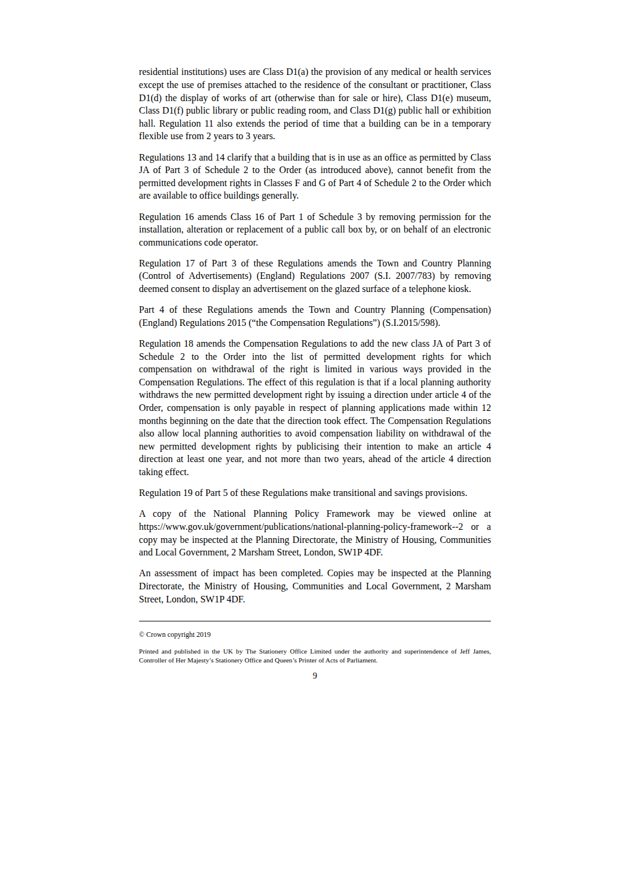residential institutions) uses are Class D1(a) the provision of any medical or health services except the use of premises attached to the residence of the consultant or practitioner, Class D1(d) the display of works of art (otherwise than for sale or hire), Class D1(e) museum, Class D1(f) public library or public reading room, and Class D1(g) public hall or exhibition hall. Regulation 11 also extends the period of time that a building can be in a temporary flexible use from 2 years to 3 years.
Regulations 13 and 14 clarify that a building that is in use as an office as permitted by Class JA of Part 3 of Schedule 2 to the Order (as introduced above), cannot benefit from the permitted development rights in Classes F and G of Part 4 of Schedule 2 to the Order which are available to office buildings generally.
Regulation 16 amends Class 16 of Part 1 of Schedule 3 by removing permission for the installation, alteration or replacement of a public call box by, or on behalf of an electronic communications code operator.
Regulation 17 of Part 3 of these Regulations amends the Town and Country Planning (Control of Advertisements) (England) Regulations 2007 (S.I. 2007/783) by removing deemed consent to display an advertisement on the glazed surface of a telephone kiosk.
Part 4 of these Regulations amends the Town and Country Planning (Compensation) (England) Regulations 2015 (“the Compensation Regulations”) (S.I.2015/598).
Regulation 18 amends the Compensation Regulations to add the new class JA of Part 3 of Schedule 2 to the Order into the list of permitted development rights for which compensation on withdrawal of the right is limited in various ways provided in the Compensation Regulations. The effect of this regulation is that if a local planning authority withdraws the new permitted development right by issuing a direction under article 4 of the Order, compensation is only payable in respect of planning applications made within 12 months beginning on the date that the direction took effect. The Compensation Regulations also allow local planning authorities to avoid compensation liability on withdrawal of the new permitted development rights by publicising their intention to make an article 4 direction at least one year, and not more than two years, ahead of the article 4 direction taking effect.
Regulation 19 of Part 5 of these Regulations make transitional and savings provisions.
A copy of the National Planning Policy Framework may be viewed online at https://www.gov.uk/government/publications/national-planning-policy-framework--2 or a copy may be inspected at the Planning Directorate, the Ministry of Housing, Communities and Local Government, 2 Marsham Street, London, SW1P 4DF.
An assessment of impact has been completed. Copies may be inspected at the Planning Directorate, the Ministry of Housing, Communities and Local Government, 2 Marsham Street, London, SW1P 4DF.
© Crown copyright 2019
Printed and published in the UK by The Stationery Office Limited under the authority and superintendence of Jeff James, Controller of Her Majesty’s Stationery Office and Queen’s Printer of Acts of Parliament.
9